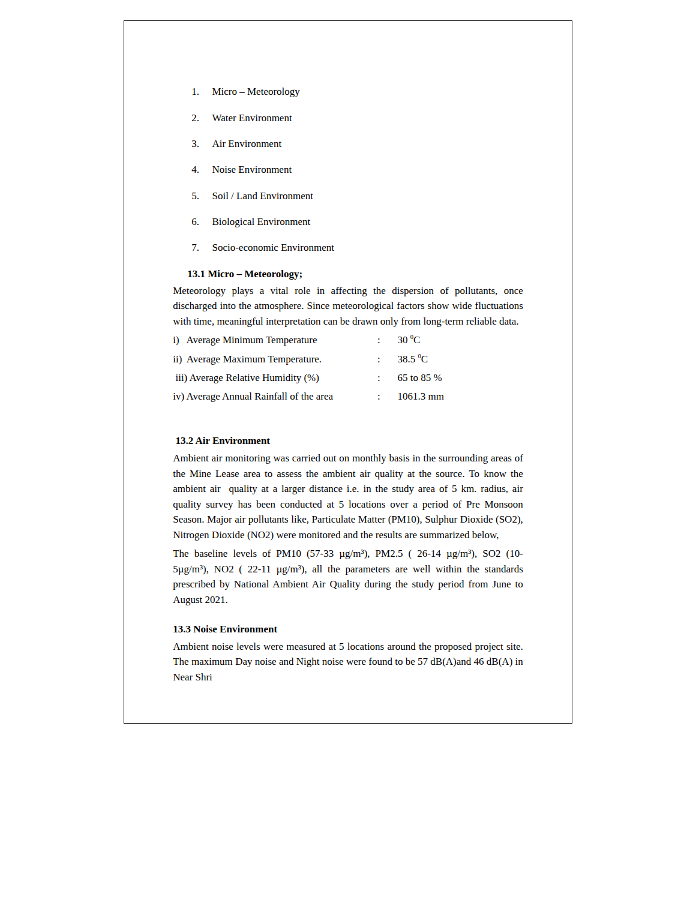Micro – Meteorology
Water Environment
Air Environment
Noise Environment
Soil / Land Environment
Biological Environment
Socio-economic Environment
13.1 Micro – Meteorology;
Meteorology plays a vital role in affecting the dispersion of pollutants, once discharged into the atmosphere. Since meteorological factors show wide fluctuations with time, meaningful interpretation can be drawn only from long-term reliable data.
i) Average Minimum Temperature : 30 0C
ii) Average Maximum Temperature. : 38.5 0C
iii) Average Relative Humidity (%) : 65 to 85 %
iv) Average Annual Rainfall of the area : 1061.3 mm
13.2 Air Environment
Ambient air monitoring was carried out on monthly basis in the surrounding areas of the Mine Lease area to assess the ambient air quality at the source. To know the ambient air quality at a larger distance i.e. in the study area of 5 km. radius, air quality survey has been conducted at 5 locations over a period of Pre Monsoon Season. Major air pollutants like, Particulate Matter (PM10), Sulphur Dioxide (SO2), Nitrogen Dioxide (NO2) were monitored and the results are summarized below,
The baseline levels of PM10 (57-33 µg/m³), PM2.5 ( 26-14 µg/m³), SO2 (10-5µg/m³), NO2 ( 22-11 µg/m³), all the parameters are well within the standards prescribed by National Ambient Air Quality during the study period from June to August 2021.
13.3 Noise Environment
Ambient noise levels were measured at 5 locations around the proposed project site. The maximum Day noise and Night noise were found to be 57 dB(A)and 46 dB(A) in Near Shri